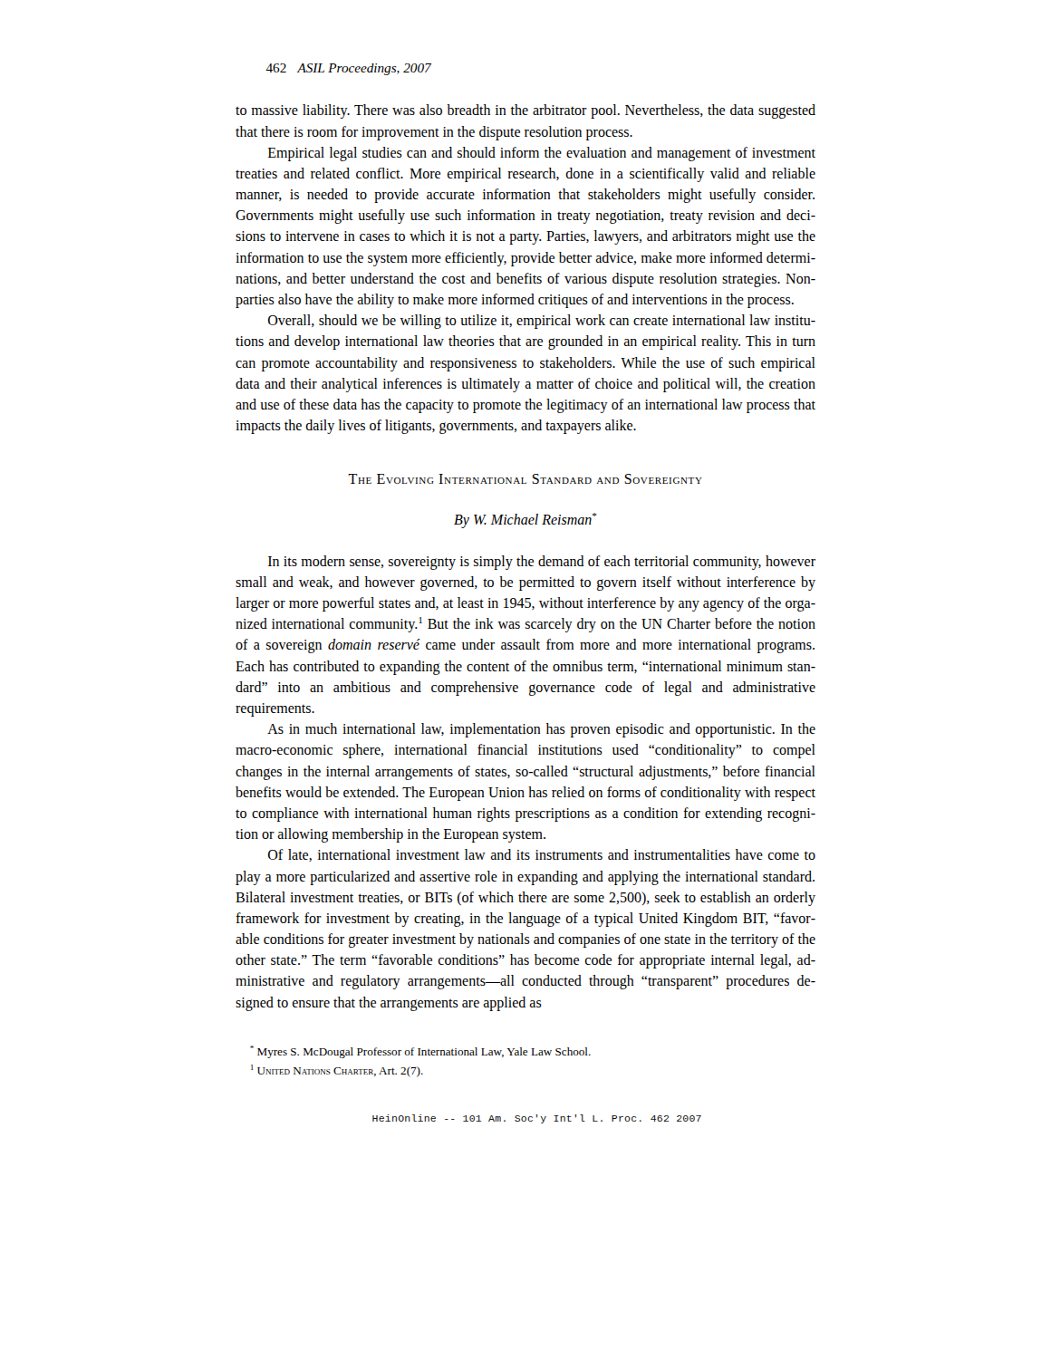462 ASIL Proceedings, 2007
to massive liability. There was also breadth in the arbitrator pool. Nevertheless, the data suggested that there is room for improvement in the dispute resolution process.
Empirical legal studies can and should inform the evaluation and management of investment treaties and related conflict. More empirical research, done in a scientifically valid and reliable manner, is needed to provide accurate information that stakeholders might usefully consider. Governments might usefully use such information in treaty negotiation, treaty revision and decisions to intervene in cases to which it is not a party. Parties, lawyers, and arbitrators might use the information to use the system more efficiently, provide better advice, make more informed determinations, and better understand the cost and benefits of various dispute resolution strategies. Non-parties also have the ability to make more informed critiques of and interventions in the process.
Overall, should we be willing to utilize it, empirical work can create international law institutions and develop international law theories that are grounded in an empirical reality. This in turn can promote accountability and responsiveness to stakeholders. While the use of such empirical data and their analytical inferences is ultimately a matter of choice and political will, the creation and use of these data has the capacity to promote the legitimacy of an international law process that impacts the daily lives of litigants, governments, and taxpayers alike.
The Evolving International Standard and Sovereignty
By W. Michael Reisman*
In its modern sense, sovereignty is simply the demand of each territorial community, however small and weak, and however governed, to be permitted to govern itself without interference by larger or more powerful states and, at least in 1945, without interference by any agency of the organized international community.1 But the ink was scarcely dry on the UN Charter before the notion of a sovereign domain reservé came under assault from more and more international programs. Each has contributed to expanding the content of the omnibus term, “international minimum standard” into an ambitious and comprehensive governance code of legal and administrative requirements.
As in much international law, implementation has proven episodic and opportunistic. In the macro-economic sphere, international financial institutions used “conditionality” to compel changes in the internal arrangements of states, so-called “structural adjustments,” before financial benefits would be extended. The European Union has relied on forms of conditionality with respect to compliance with international human rights prescriptions as a condition for extending recognition or allowing membership in the European system.
Of late, international investment law and its instruments and instrumentalities have come to play a more particularized and assertive role in expanding and applying the international standard. Bilateral investment treaties, or BITs (of which there are some 2,500), seek to establish an orderly framework for investment by creating, in the language of a typical United Kingdom BIT, “favorable conditions for greater investment by nationals and companies of one state in the territory of the other state.” The term “favorable conditions” has become code for appropriate internal legal, administrative and regulatory arrangements—all conducted through “transparent” procedures designed to ensure that the arrangements are applied as
*Myres S. McDougal Professor of International Law, Yale Law School.
1United Nations Charter, Art. 2(7).
HeinOnline -- 101 Am. Soc'y Int'l L. Proc. 462 2007